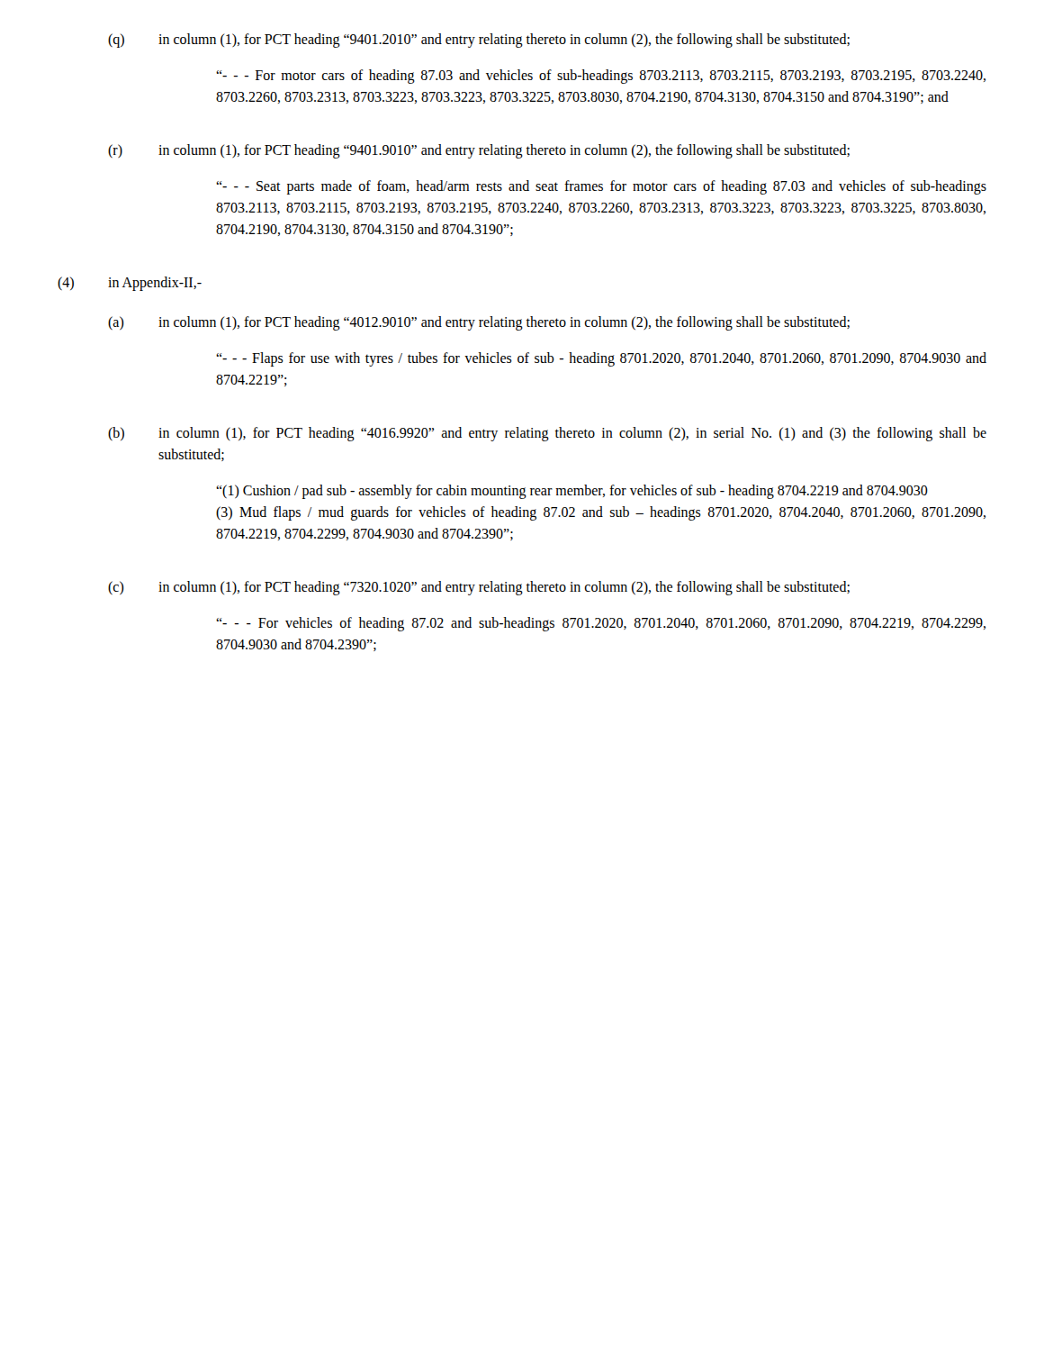(q)
in column (1), for PCT heading “9401.2010” and entry relating thereto in column (2), the following shall be substituted;
“- - - For motor cars of heading 87.03 and vehicles of sub-headings 8703.2113, 8703.2115, 8703.2193, 8703.2195, 8703.2240, 8703.2260, 8703.2313, 8703.3223, 8703.3223, 8703.3225, 8703.8030, 8704.2190, 8704.3130, 8704.3150 and 8704.3190”; and
(r)
in column (1), for PCT heading “9401.9010” and entry relating thereto in column (2), the following shall be substituted;
“- - - Seat parts made of foam, head/arm rests and seat frames for motor cars of heading 87.03 and vehicles of sub-headings 8703.2113, 8703.2115, 8703.2193, 8703.2195, 8703.2240, 8703.2260, 8703.2313, 8703.3223, 8703.3223, 8703.3225, 8703.8030, 8704.2190, 8704.3130, 8704.3150 and 8704.3190”;
(4)
in Appendix-II,-
(a)
in column (1), for PCT heading “4012.9010” and entry relating thereto in column (2), the following shall be substituted;
“- - - Flaps for use with tyres / tubes for vehicles of sub - heading 8701.2020, 8701.2040, 8701.2060, 8701.2090, 8704.9030 and 8704.2219”;
(b)
in column (1), for PCT heading “4016.9920” and entry relating thereto in column (2), in serial No. (1) and (3) the following shall be substituted;
“(1) Cushion / pad sub - assembly for cabin mounting rear member, for vehicles of sub - heading 8704.2219 and 8704.9030
(3) Mud flaps / mud guards for vehicles of heading 87.02 and sub – headings 8701.2020, 8704.2040, 8701.2060, 8701.2090, 8704.2219, 8704.2299, 8704.9030 and 8704.2390”;
(c)
in column (1), for PCT heading “7320.1020” and entry relating thereto in column (2), the following shall be substituted;
“- - - For vehicles of heading 87.02 and sub-headings 8701.2020, 8701.2040, 8701.2060, 8701.2090, 8704.2219, 8704.2299, 8704.9030 and 8704.2390”;